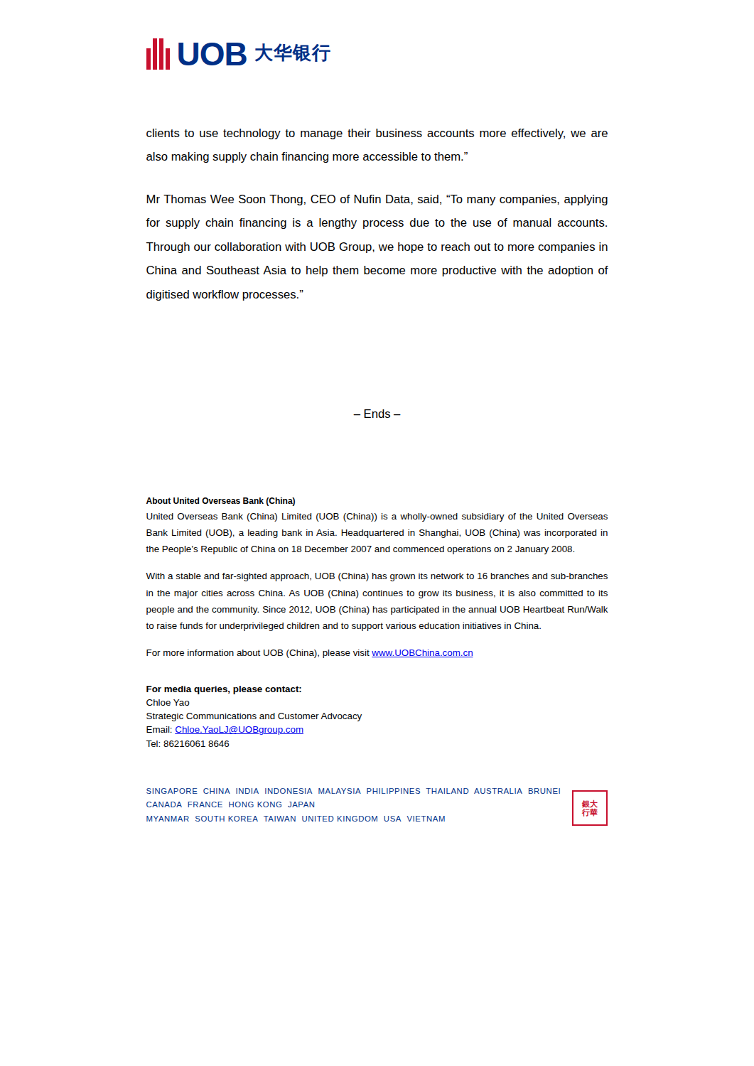UOB
大华银行
clients to use technology to manage their business accounts more effectively, we are also making supply chain financing more accessible to them.”
Mr Thomas Wee Soon Thong, CEO of Nufin Data, said, “To many companies, applying for supply chain financing is a lengthy process due to the use of manual accounts. Through our collaboration with UOB Group, we hope to reach out to more companies in China and Southeast Asia to help them become more productive with the adoption of digitised workflow processes.”
– Ends –
About United Overseas Bank (China)
United Overseas Bank (China) Limited (UOB (China)) is a wholly-owned subsidiary of the United Overseas Bank Limited (UOB), a leading bank in Asia. Headquartered in Shanghai, UOB (China) was incorporated in the People’s Republic of China on 18 December 2007 and commenced operations on 2 January 2008.
With a stable and far-sighted approach, UOB (China) has grown its network to 16 branches and sub-branches in the major cities across China. As UOB (China) continues to grow its business, it is also committed to its people and the community. Since 2012, UOB (China) has participated in the annual UOB Heartbeat Run/Walk to raise funds for underprivileged children and to support various education initiatives in China.
For more information about UOB (China), please visit www.UOBChina.com.cn
For media queries, please contact:
Chloe Yao
Strategic Communications and Customer Advocacy
Email: Chloe.YaoLJ@UOBgroup.com
Tel: 86216061 8646
SINGAPORE CHINA INDIA INDONESIA MALAYSIA PHILIPPINES THAILAND AUSTRALIA BRUNEI CANADA FRANCE HONG KONG JAPAN
MYANMAR SOUTH KOREA TAIWAN UNITED KINGDOM USA VIETNAM
銀大
行華